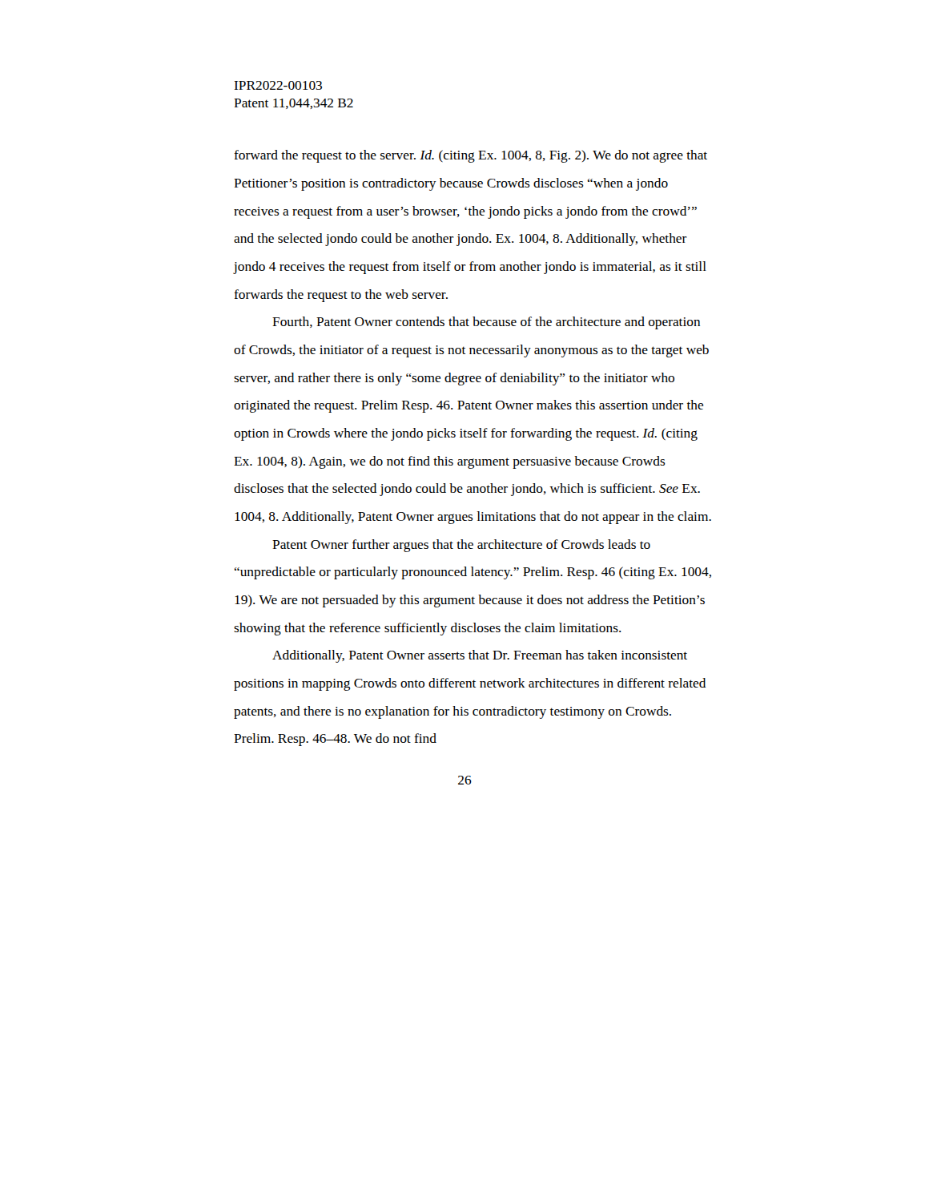IPR2022-00103
Patent 11,044,342 B2
forward the request to the server. Id. (citing Ex. 1004, 8, Fig. 2). We do not agree that Petitioner’s position is contradictory because Crowds discloses “when a jondo receives a request from a user’s browser, ‘the jondo picks a jondo from the crowd’” and the selected jondo could be another jondo. Ex. 1004, 8. Additionally, whether jondo 4 receives the request from itself or from another jondo is immaterial, as it still forwards the request to the web server.
Fourth, Patent Owner contends that because of the architecture and operation of Crowds, the initiator of a request is not necessarily anonymous as to the target web server, and rather there is only “some degree of deniability” to the initiator who originated the request. Prelim Resp. 46. Patent Owner makes this assertion under the option in Crowds where the jondo picks itself for forwarding the request. Id. (citing Ex. 1004, 8). Again, we do not find this argument persuasive because Crowds discloses that the selected jondo could be another jondo, which is sufficient. See Ex. 1004, 8. Additionally, Patent Owner argues limitations that do not appear in the claim.
Patent Owner further argues that the architecture of Crowds leads to “unpredictable or particularly pronounced latency.” Prelim. Resp. 46 (citing Ex. 1004, 19). We are not persuaded by this argument because it does not address the Petition’s showing that the reference sufficiently discloses the claim limitations.
Additionally, Patent Owner asserts that Dr. Freeman has taken inconsistent positions in mapping Crowds onto different network architectures in different related patents, and there is no explanation for his contradictory testimony on Crowds. Prelim. Resp. 46–48. We do not find
26